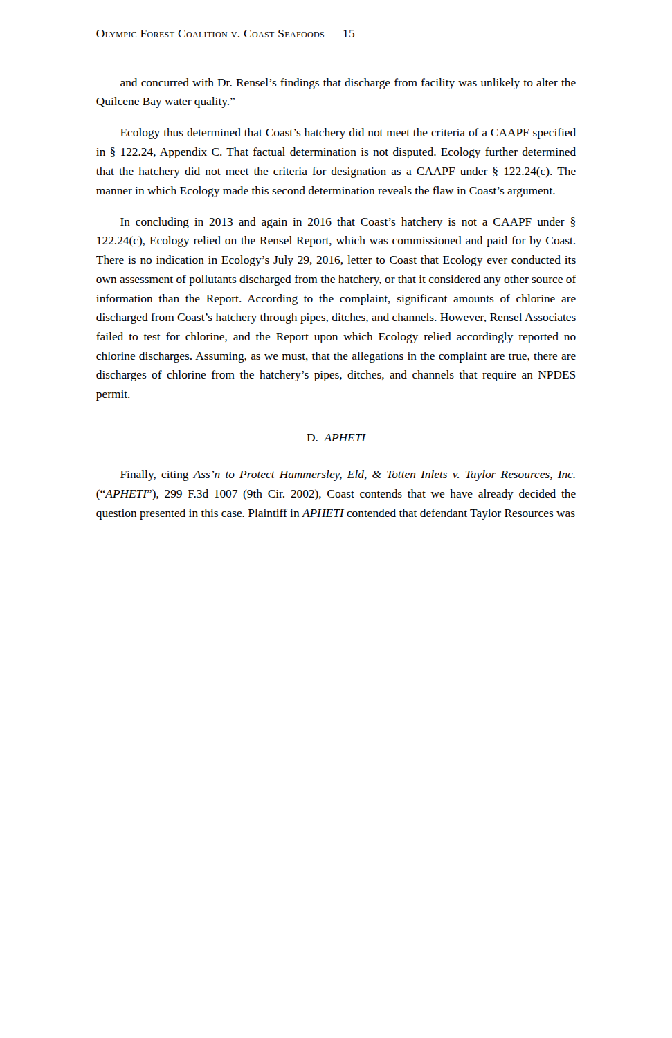Olympic Forest Coalition v. Coast Seafoods 15
and concurred with Dr. Rensel’s findings that discharge from facility was unlikely to alter the Quilcene Bay water quality.”
Ecology thus determined that Coast’s hatchery did not meet the criteria of a CAAPF specified in § 122.24, Appendix C. That factual determination is not disputed. Ecology further determined that the hatchery did not meet the criteria for designation as a CAAPF under § 122.24(c). The manner in which Ecology made this second determination reveals the flaw in Coast’s argument.
In concluding in 2013 and again in 2016 that Coast’s hatchery is not a CAAPF under § 122.24(c), Ecology relied on the Rensel Report, which was commissioned and paid for by Coast. There is no indication in Ecology’s July 29, 2016, letter to Coast that Ecology ever conducted its own assessment of pollutants discharged from the hatchery, or that it considered any other source of information than the Report. According to the complaint, significant amounts of chlorine are discharged from Coast’s hatchery through pipes, ditches, and channels. However, Rensel Associates failed to test for chlorine, and the Report upon which Ecology relied accordingly reported no chlorine discharges. Assuming, as we must, that the allegations in the complaint are true, there are discharges of chlorine from the hatchery’s pipes, ditches, and channels that require an NPDES permit.
D. APHETI
Finally, citing Ass’n to Protect Hammersley, Eld, & Totten Inlets v. Taylor Resources, Inc. (“APHETI”), 299 F.3d 1007 (9th Cir. 2002), Coast contends that we have already decided the question presented in this case. Plaintiff in APHETI contended that defendant Taylor Resources was